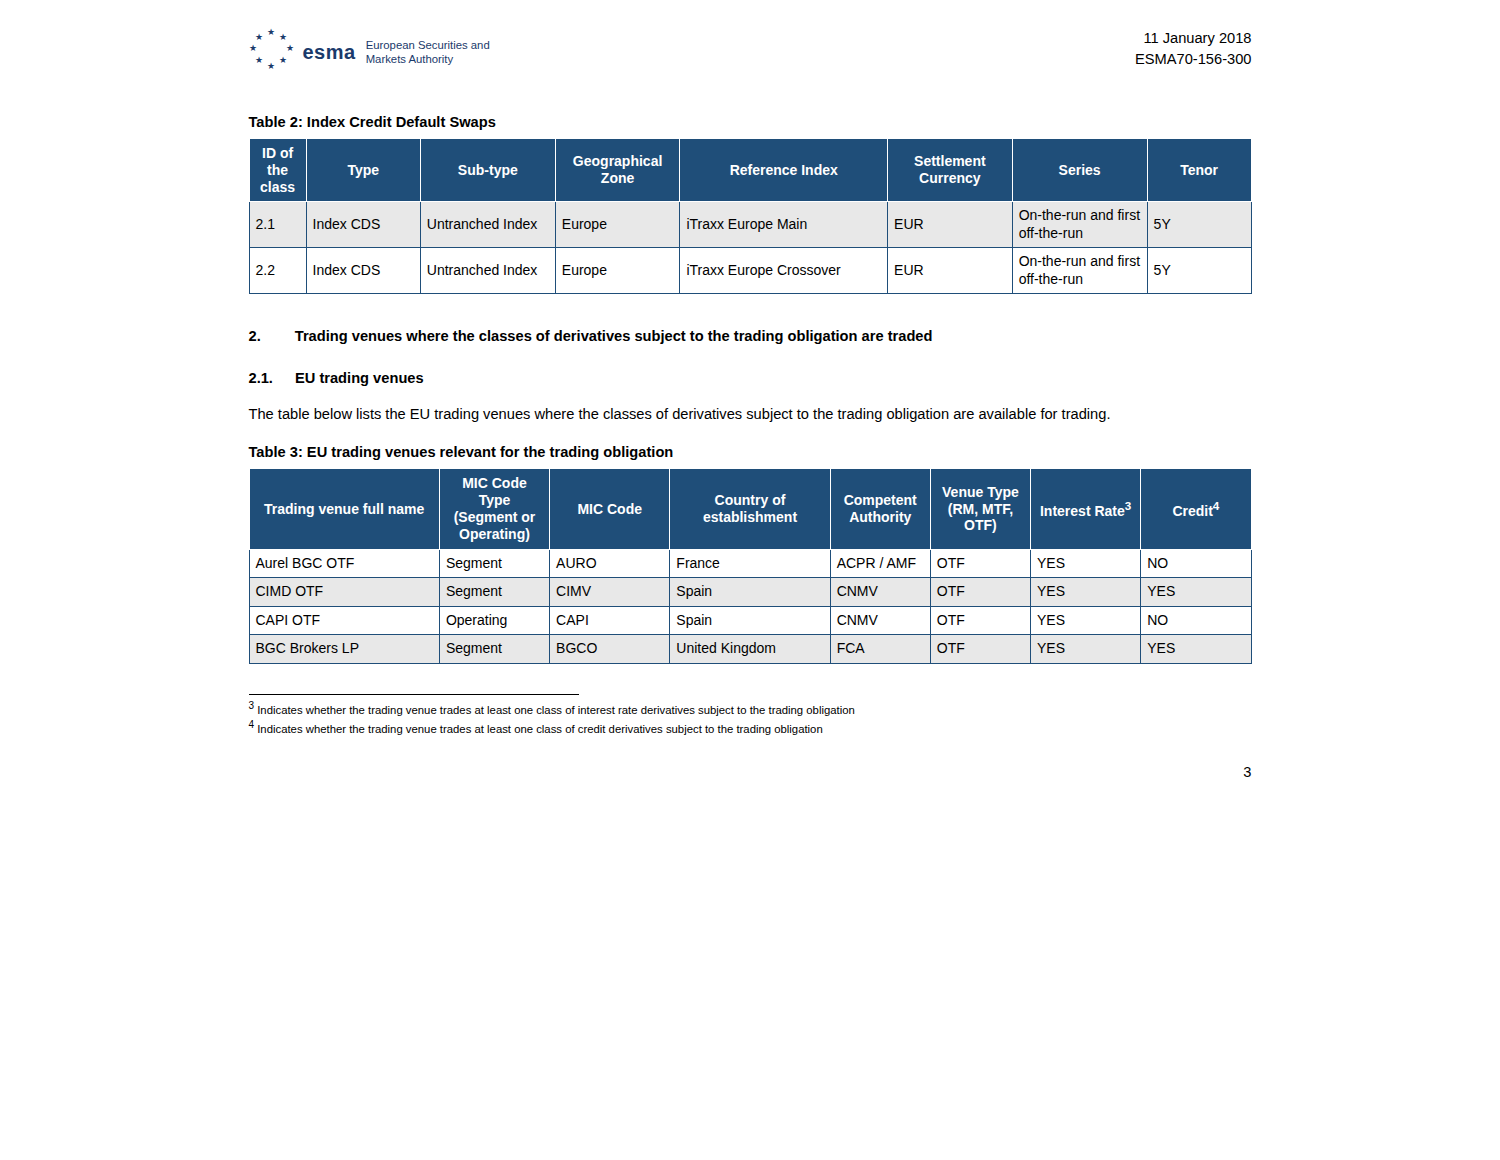★ ★ ★ ★ ★ ★ ★ ★
esma European Securities and
Markets Authority
11 January 2018
ESMA70-156-300
Table 2: Index Credit Default Swaps
| ID of the class | Type | Sub-type | Geographical Zone | Reference Index | Settlement Currency | Series | Tenor |
| --- | --- | --- | --- | --- | --- | --- | --- |
| 2.1 | Index CDS | Untranched Index | Europe | iTraxx Europe Main | EUR | On-the-run and first off-the-run | 5Y |
| 2.2 | Index CDS | Untranched Index | Europe | iTraxx Europe Crossover | EUR | On-the-run and first off-the-run | 5Y |
2. Trading venues where the classes of derivatives subject to the trading obligation are traded
2.1. EU trading venues
The table below lists the EU trading venues where the classes of derivatives subject to the trading obligation are available for trading.
Table 3: EU trading venues relevant for the trading obligation
| Trading venue full name | MIC Code Type (Segment or Operating) | MIC Code | Country of establishment | Competent Authority | Venue Type (RM, MTF, OTF) | Interest Rate 3 | Credit 4 |
| --- | --- | --- | --- | --- | --- | --- | --- |
| Aurel BGC OTF | Segment | AURO | France | ACPR / AMF | OTF | YES | NO |
| CIMD OTF | Segment | CIMV | Spain | CNMV | OTF | YES | YES |
| CAPI OTF | Operating | CAPI | Spain | CNMV | OTF | YES | NO |
| BGC Brokers LP | Segment | BGCO | United Kingdom | FCA | OTF | YES | YES |
3 Indicates whether the trading venue trades at least one class of interest rate derivatives subject to the trading obligation
4 Indicates whether the trading venue trades at least one class of credit derivatives subject to the trading obligation
3